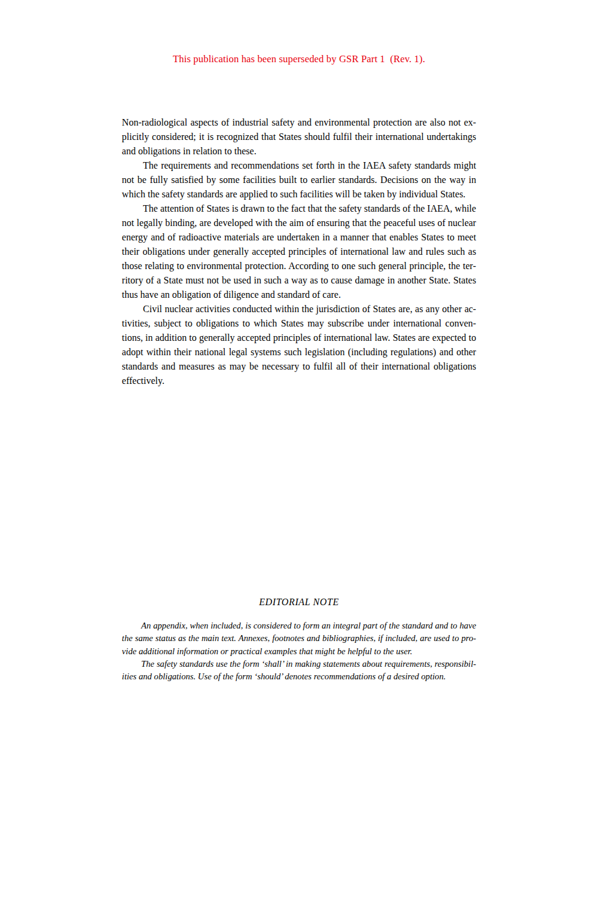This publication has been superseded by GSR Part 1 (Rev. 1).
Non-radiological aspects of industrial safety and environmental protection are also not explicitly considered; it is recognized that States should fulfil their international undertakings and obligations in relation to these.
The requirements and recommendations set forth in the IAEA safety standards might not be fully satisfied by some facilities built to earlier standards. Decisions on the way in which the safety standards are applied to such facilities will be taken by individual States.
The attention of States is drawn to the fact that the safety standards of the IAEA, while not legally binding, are developed with the aim of ensuring that the peaceful uses of nuclear energy and of radioactive materials are undertaken in a manner that enables States to meet their obligations under generally accepted principles of international law and rules such as those relating to environmental protection. According to one such general principle, the territory of a State must not be used in such a way as to cause damage in another State. States thus have an obligation of diligence and standard of care.
Civil nuclear activities conducted within the jurisdiction of States are, as any other activities, subject to obligations to which States may subscribe under international conventions, in addition to generally accepted principles of international law. States are expected to adopt within their national legal systems such legislation (including regulations) and other standards and measures as may be necessary to fulfil all of their international obligations effectively.
EDITORIAL NOTE
An appendix, when included, is considered to form an integral part of the standard and to have the same status as the main text. Annexes, footnotes and bibliographies, if included, are used to provide additional information or practical examples that might be helpful to the user.
The safety standards use the form ‘shall’ in making statements about requirements, responsibilities and obligations. Use of the form ‘should’ denotes recommendations of a desired option.